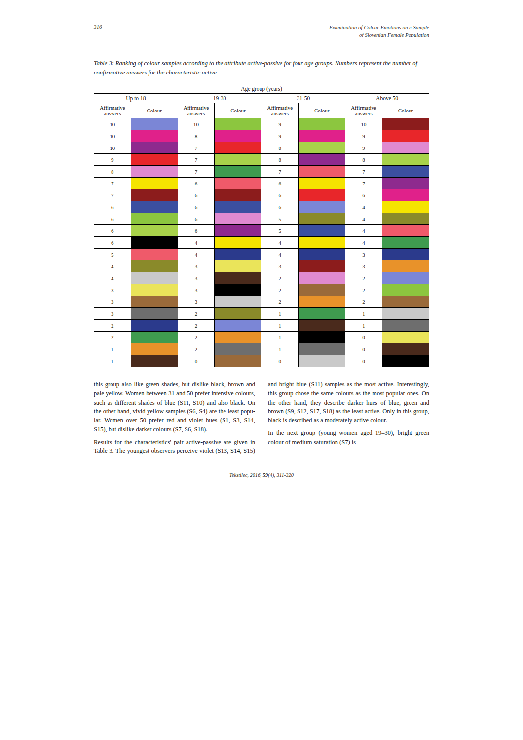316
Examination of Colour Emotions on a Sample
of Slovenian Female Population
Table 3: Ranking of colour samples according to the attribute active-passive for four age groups. Numbers represent the number of confirmative answers for the characteristic active.
| Age group (years) |
| --- |
| Up to 18 | 19-30 | 31-50 | Above 50 |
| Affirmative answers | Colour | Affirmative answers | Colour | Affirmative answers | Colour | Affirmative answers | Colour |
| 10 | | 10 | | 9 | | 10 | |
| 10 | | 8 | | 9 | | 9 | |
| 10 | | 7 | | 8 | | 9 | |
| 9 | | 7 | | 8 | | 8 | |
| 8 | | 7 | | 7 | | 7 | |
| 7 | | 6 | | 6 | | 7 | |
| 7 | | 6 | | 6 | | 6 | |
| 6 | | 6 | | 6 | | 4 | |
| 6 | | 6 | | 5 | | 4 | |
| 6 | | 6 | | 5 | | 4 | |
| 6 | | 4 | | 4 | | 4 | |
| 5 | | 4 | | 4 | | 3 | |
| 4 | | 3 | | 3 | | 3 | |
| 4 | | 3 | | 2 | | 2 | |
| 3 | | 3 | | 2 | | 2 | |
| 3 | | 3 | | 2 | | 2 | |
| 3 | | 2 | | 1 | | 1 | |
| 2 | | 2 | | 1 | | 1 | |
| 2 | | 2 | | 1 | | 0 | |
| 1 | | 2 | | 1 | | 0 | |
| 1 | | 0 | | 0 | | 0 | |
this group also like green shades, but dislike black, brown and pale yellow. Women between 31 and 50 prefer intensive colours, such as different shades of blue (S11, S10) and also black. On the other hand, vivid yellow samples (S6, S4) are the least popular. Women over 50 prefer red and violet hues (S1, S3, S14, S15), but dislike darker colours (S7, S6, S18).
Results for the characteristics' pair active-passive are given in Table 3. The youngest observers perceive violet (S13, S14, S15) and bright blue (S11) samples as the most active. Interestingly, this group chose the same colours as the most popular ones. On the other hand, they describe darker hues of blue, green and brown (S9, S12, S17, S18) as the least active. Only in this group, black is described as a moderately active colour.
In the next group (young women aged 19–30), bright green colour of medium saturation (S7) is
Tekstilec, 2016, 59(4), 311-320